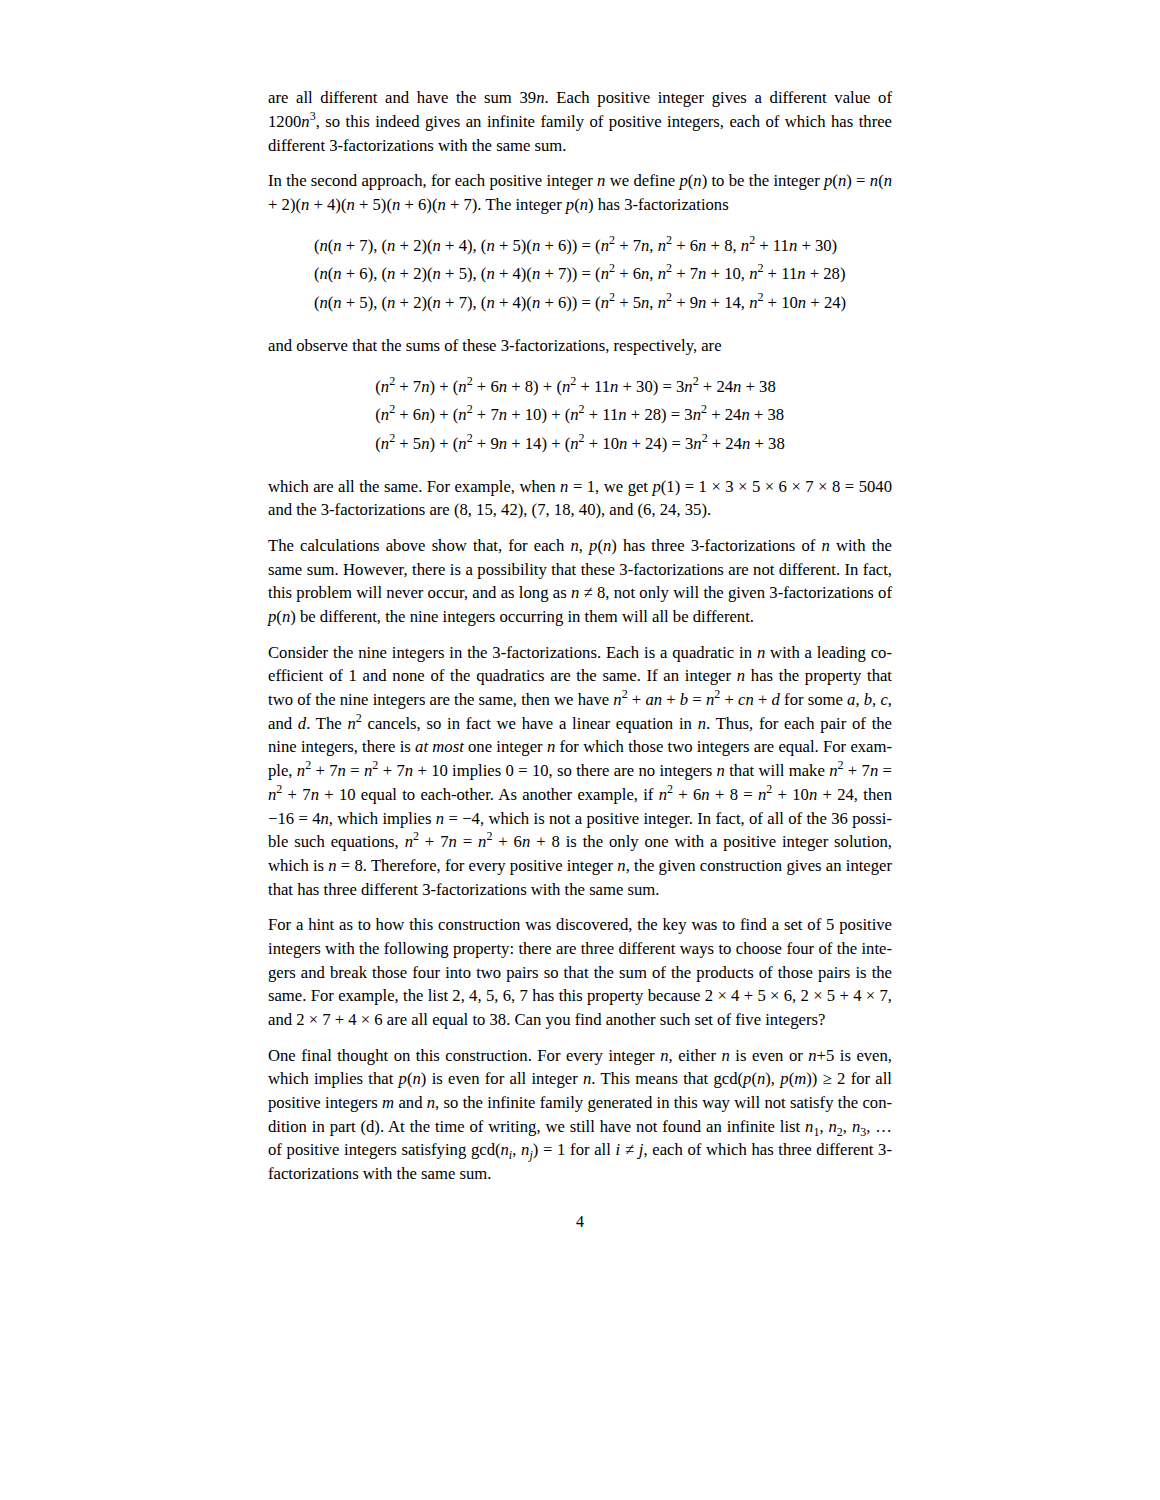are all different and have the sum 39n. Each positive integer gives a different value of 1200n3, so this indeed gives an infinite family of positive integers, each of which has three different 3-factorizations with the same sum.
In the second approach, for each positive integer n we define p(n) to be the integer p(n) = n(n + 2)(n + 4)(n + 5)(n + 6)(n + 7). The integer p(n) has 3-factorizations
(n(n + 7), (n + 2)(n + 4), (n + 5)(n + 6)) = (n2 + 7n, n2 + 6n + 8, n2 + 11n + 30)
(n(n + 6), (n + 2)(n + 5), (n + 4)(n + 7)) = (n2 + 6n, n2 + 7n + 10, n2 + 11n + 28)
(n(n + 5), (n + 2)(n + 7), (n + 4)(n + 6)) = (n2 + 5n, n2 + 9n + 14, n2 + 10n + 24)
and observe that the sums of these 3-factorizations, respectively, are
(n2 + 7n) + (n2 + 6n + 8) + (n2 + 11n + 30) = 3n2 + 24n + 38
(n2 + 6n) + (n2 + 7n + 10) + (n2 + 11n + 28) = 3n2 + 24n + 38
(n2 + 5n) + (n2 + 9n + 14) + (n2 + 10n + 24) = 3n2 + 24n + 38
which are all the same. For example, when n = 1, we get p(1) = 1 × 3 × 5 × 6 × 7 × 8 = 5040 and the 3-factorizations are (8, 15, 42), (7, 18, 40), and (6, 24, 35).
The calculations above show that, for each n, p(n) has three 3-factorizations of n with the same sum. However, there is a possibility that these 3-factorizations are not different. In fact, this problem will never occur, and as long as n ≠ 8, not only will the given 3-factorizations of p(n) be different, the nine integers occurring in them will all be different.
Consider the nine integers in the 3-factorizations. Each is a quadratic in n with a leading coefficient of 1 and none of the quadratics are the same. If an integer n has the property that two of the nine integers are the same, then we have n2 + an + b = n2 + cn + d for some a, b, c, and d. The n2 cancels, so in fact we have a linear equation in n. Thus, for each pair of the nine integers, there is at most one integer n for which those two integers are equal. For example, n2 + 7n = n2 + 7n + 10 implies 0 = 10, so there are no integers n that will make n2 + 7n = n2 + 7n + 10 equal to each-other. As another example, if n2 + 6n + 8 = n2 + 10n + 24, then −16 = 4n, which implies n = −4, which is not a positive integer. In fact, of all of the 36 possible such equations, n2 + 7n = n2 + 6n + 8 is the only one with a positive integer solution, which is n = 8. Therefore, for every positive integer n, the given construction gives an integer that has three different 3-factorizations with the same sum.
For a hint as to how this construction was discovered, the key was to find a set of 5 positive integers with the following property: there are three different ways to choose four of the integers and break those four into two pairs so that the sum of the products of those pairs is the same. For example, the list 2, 4, 5, 6, 7 has this property because 2 × 4 + 5 × 6, 2 × 5 + 4 × 7, and 2 × 7 + 4 × 6 are all equal to 38. Can you find another such set of five integers?
One final thought on this construction. For every integer n, either n is even or n+5 is even, which implies that p(n) is even for all integer n. This means that gcd(p(n), p(m)) ≥ 2 for all positive integers m and n, so the infinite family generated in this way will not satisfy the condition in part (d). At the time of writing, we still have not found an infinite list n1, n2, n3, … of positive integers satisfying gcd(ni, nj) = 1 for all i ≠ j, each of which has three different 3-factorizations with the same sum.
4